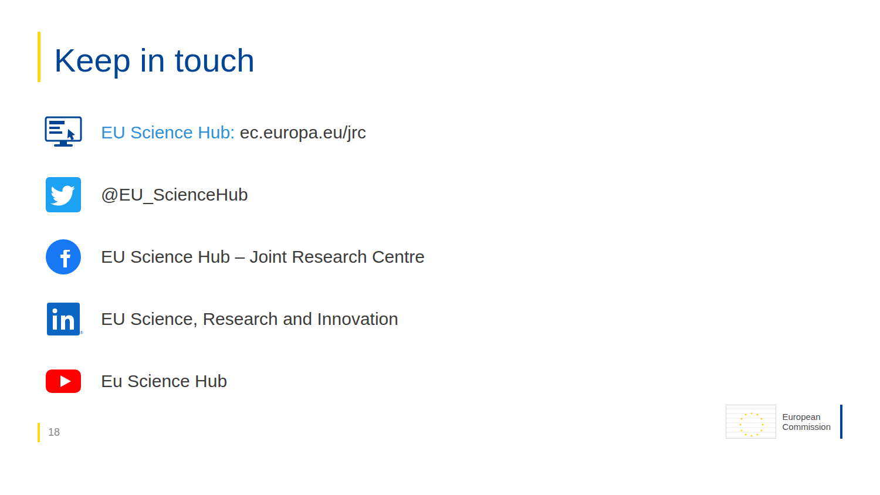Keep in touch
EU Science Hub: ec.europa.eu/jrc
@EU_ScienceHub
EU Science Hub – Joint Research Centre
® EU Science, Research and Innovation
Eu Science Hub
18
European
Commission